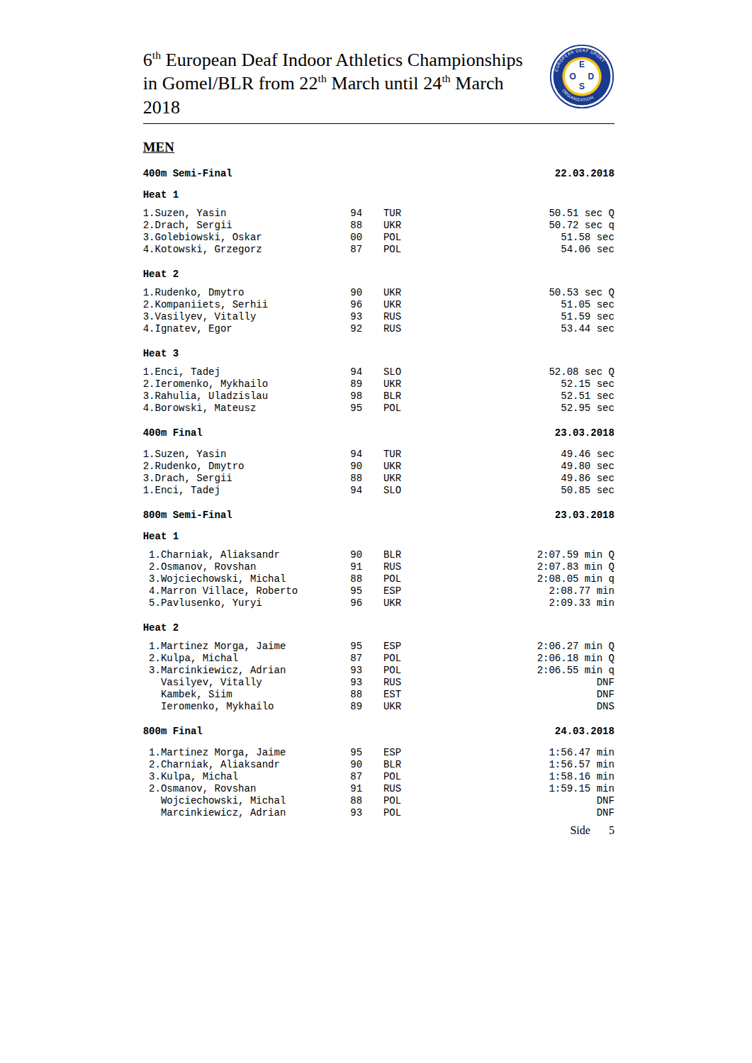E D S O EUROPEAN DEAF SPORT ORGANIZATION
6th European Deaf Indoor Athletics Championships
in Gomel/BLR from 22th March until 24th March 2018
MEN
400m Semi-Final 22.03.2018
Heat 1
| 1.Suzen, Yasin | 94 | TUR | 50.51 sec Q |
| 2.Drach, Sergii | 88 | UKR | 50.72 sec q |
| 3.Golebiowski, Oskar | 00 | POL | 51.58 sec |
| 4.Kotowski, Grzegorz | 87 | POL | 54.06 sec |
Heat 2
| 1.Rudenko, Dmytro | 90 | UKR | 50.53 sec Q |
| 2.Kompaniiets, Serhii | 96 | UKR | 51.05 sec |
| 3.Vasilyev, Vitally | 93 | RUS | 51.59 sec |
| 4.Ignatev, Egor | 92 | RUS | 53.44 sec |
Heat 3
| 1.Enci, Tadej | 94 | SLO | 52.08 sec Q |
| 2.Ieromenko, Mykhailo | 89 | UKR | 52.15 sec |
| 3.Rahulia, Uladzislau | 98 | BLR | 52.51 sec |
| 4.Borowski, Mateusz | 95 | POL | 52.95 sec |
400m Final 23.03.2018
| 1.Suzen, Yasin | 94 | TUR | 49.46 sec |
| 2.Rudenko, Dmytro | 90 | UKR | 49.80 sec |
| 3.Drach, Sergii | 88 | UKR | 49.86 sec |
| 1.Enci, Tadej | 94 | SLO | 50.85 sec |
800m Semi-Final 23.03.2018
Heat 1
| 1.Charniak, Aliaksandr | 90 | BLR | 2:07.59 min Q |
| 2.Osmanov, Rovshan | 91 | RUS | 2:07.83 min Q |
| 3.Wojciechowski, Michal | 88 | POL | 2:08.05 min q |
| 4.Marron Villace, Roberto | 95 | ESP | 2:08.77 min |
| 5.Pavlusenko, Yuryi | 96 | UKR | 2:09.33 min |
Heat 2
| 1.Martinez Morga, Jaime | 95 | ESP | 2:06.27 min Q |
| 2.Kulpa, Michal | 87 | POL | 2:06.18 min Q |
| 3.Marcinkiewicz, Adrian | 93 | POL | 2:06.55 min q |
| Vasilyev, Vitally | 93 | RUS | DNF |
| Kambek, Siim | 88 | EST | DNF |
| Ieromenko, Mykhailo | 89 | UKR | DNS |
800m Final 24.03.2018
| 1.Martinez Morga, Jaime | 95 | ESP | 1:56.47 min |
| 2.Charniak, Aliaksandr | 90 | BLR | 1:56.57 min |
| 3.Kulpa, Michal | 87 | POL | 1:58.16 min |
| 2.Osmanov, Rovshan | 91 | RUS | 1:59.15 min |
| Wojciechowski, Michal | 88 | POL | DNF |
| Marcinkiewicz, Adrian | 93 | POL | DNF |
Side5